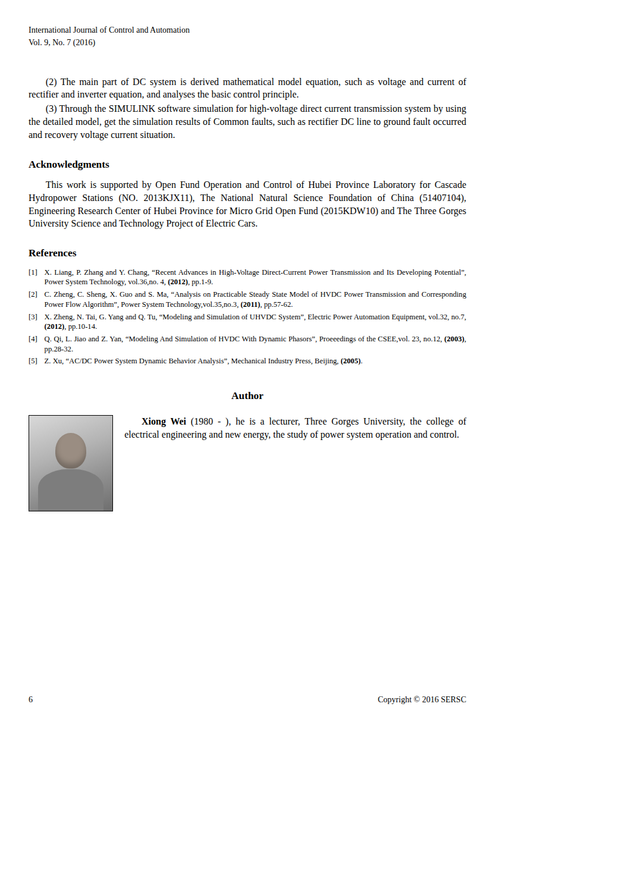International Journal of Control and Automation
Vol. 9, No. 7 (2016)
(2) The main part of DC system is derived mathematical model equation, such as voltage and current of rectifier and inverter equation, and analyses the basic control principle.
(3) Through the SIMULINK software simulation for high-voltage direct current transmission system by using the detailed model, get the simulation results of Common faults, such as rectifier DC line to ground fault occurred and recovery voltage current situation.
Acknowledgments
This work is supported by Open Fund Operation and Control of Hubei Province Laboratory for Cascade Hydropower Stations (NO. 2013KJX11), The National Natural Science Foundation of China (51407104), Engineering Research Center of Hubei Province for Micro Grid Open Fund (2015KDW10) and The Three Gorges University Science and Technology Project of Electric Cars.
References
[1]
X. Liang, P. Zhang and Y. Chang, “Recent Advances in High-Voltage Direct-Current Power Transmission and Its Developing Potential”, Power System Technology, vol.36,no. 4, (2012), pp.1-9.
[2]
C. Zheng, C. Sheng, X. Guo and S. Ma, “Analysis on Practicable Steady State Model of HVDC Power Transmission and Corresponding Power Flow Algorithm”, Power System Technology,vol.35,no.3, (2011), pp.57-62.
[3]
X. Zheng, N. Tai, G. Yang and Q. Tu, “Modeling and Simulation of UHVDC System”, Electric Power Automation Equipment, vol.32, no.7, (2012), pp.10-14.
[4]
Q. Qi, L. Jiao and Z. Yan, “Modeling And Simulation of HVDC With Dynamic Phasors”, Proeeedings of the CSEE,vol. 23, no.12, (2003), pp.28-32.
[5]
Z. Xu, “AC/DC Power System Dynamic Behavior Analysis”, Mechanical Industry Press, Beijing, (2005).
Author
Xiong Wei (1980 - ), he is a lecturer, Three Gorges University, the college of electrical engineering and new energy, the study of power system operation and control.
6
Copyright © 2016 SERSC